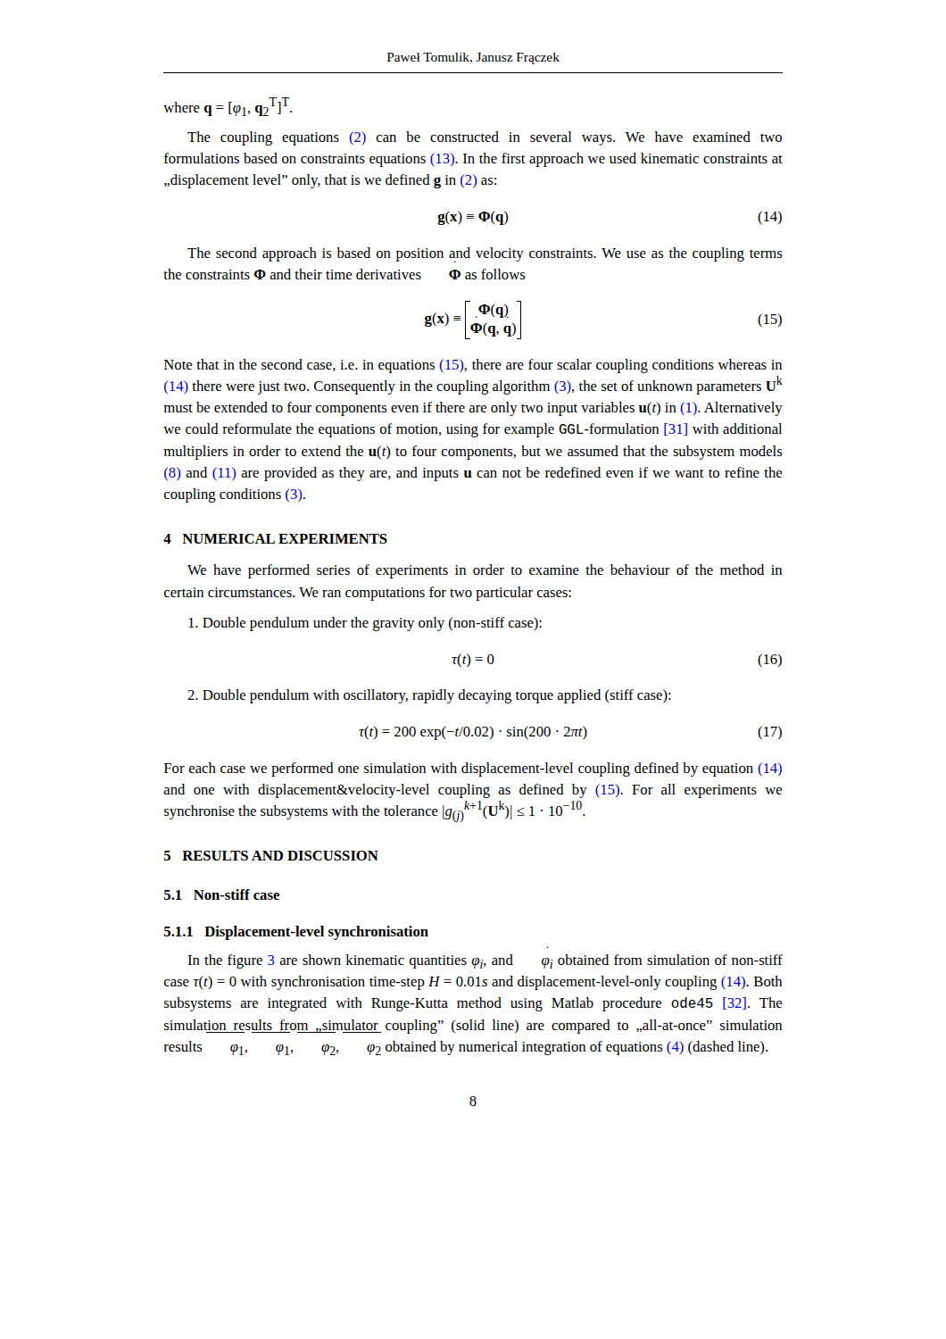Paweł Tomulik, Janusz Frączek
where q = [φ1, q2T]T.
The coupling equations (2) can be constructed in several ways. We have examined two formulations based on constraints equations (13). In the first approach we used kinematic constraints at „displacement level” only, that is we defined g in (2) as:
g(x) ≡ Φ(q) (14)
The second approach is based on position and velocity constraints. We use as the coupling terms the constraints Φ and their time derivatives ·Φ as follows
g(x) ≡
Φ(q)
·Φ(q, ·q)
(15)
Note that in the second case, i.e. in equations (15), there are four scalar coupling conditions whereas in (14) there were just two. Consequently in the coupling algorithm (3), the set of unknown parameters Uk must be extended to four components even if there are only two input variables u(t) in (1). Alternatively we could reformulate the equations of motion, using for example GGL-formulation [31] with additional multipliers in order to extend the u(t) to four components, but we assumed that the subsystem models (8) and (11) are provided as they are, and inputs u can not be redefined even if we want to refine the coupling conditions (3).
4 NUMERICAL EXPERIMENTS
We have performed series of experiments in order to examine the behaviour of the method in certain circumstances. We ran computations for two particular cases:
Double pendulum under the gravity only (non-stiff case):
τ(t) = 0 (16)
Double pendulum with oscillatory, rapidly decaying torque applied (stiff case):
τ(t) = 200 exp(−t/0.02) · sin(200 · 2πt) (17)
For each case we performed one simulation with displacement-level coupling defined by equation (14) and one with displacement&velocity-level coupling as defined by (15). For all experiments we synchronise the subsystems with the tolerance |g(j)k+1(Uk)| ≤ 1 · 10−10.
5 RESULTS AND DISCUSSION
5.1 Non-stiff case
5.1.1 Displacement-level synchronisation
In the figure 3 are shown kinematic quantities φi, and ·φi obtained from simulation of non-stiff case τ(t) = 0 with synchronisation time-step H = 0.01s and displacement-level-only coupling (14). Both subsystems are integrated with Runge-Kutta method using Matlab procedure ode45 [32]. The simulation results from „simulator coupling” (solid line) are compared to „all-at-once” simulation results φ1, ·· φ1, φ2, ·· φ2 obtained by numerical integration of equations (4) (dashed line).
8